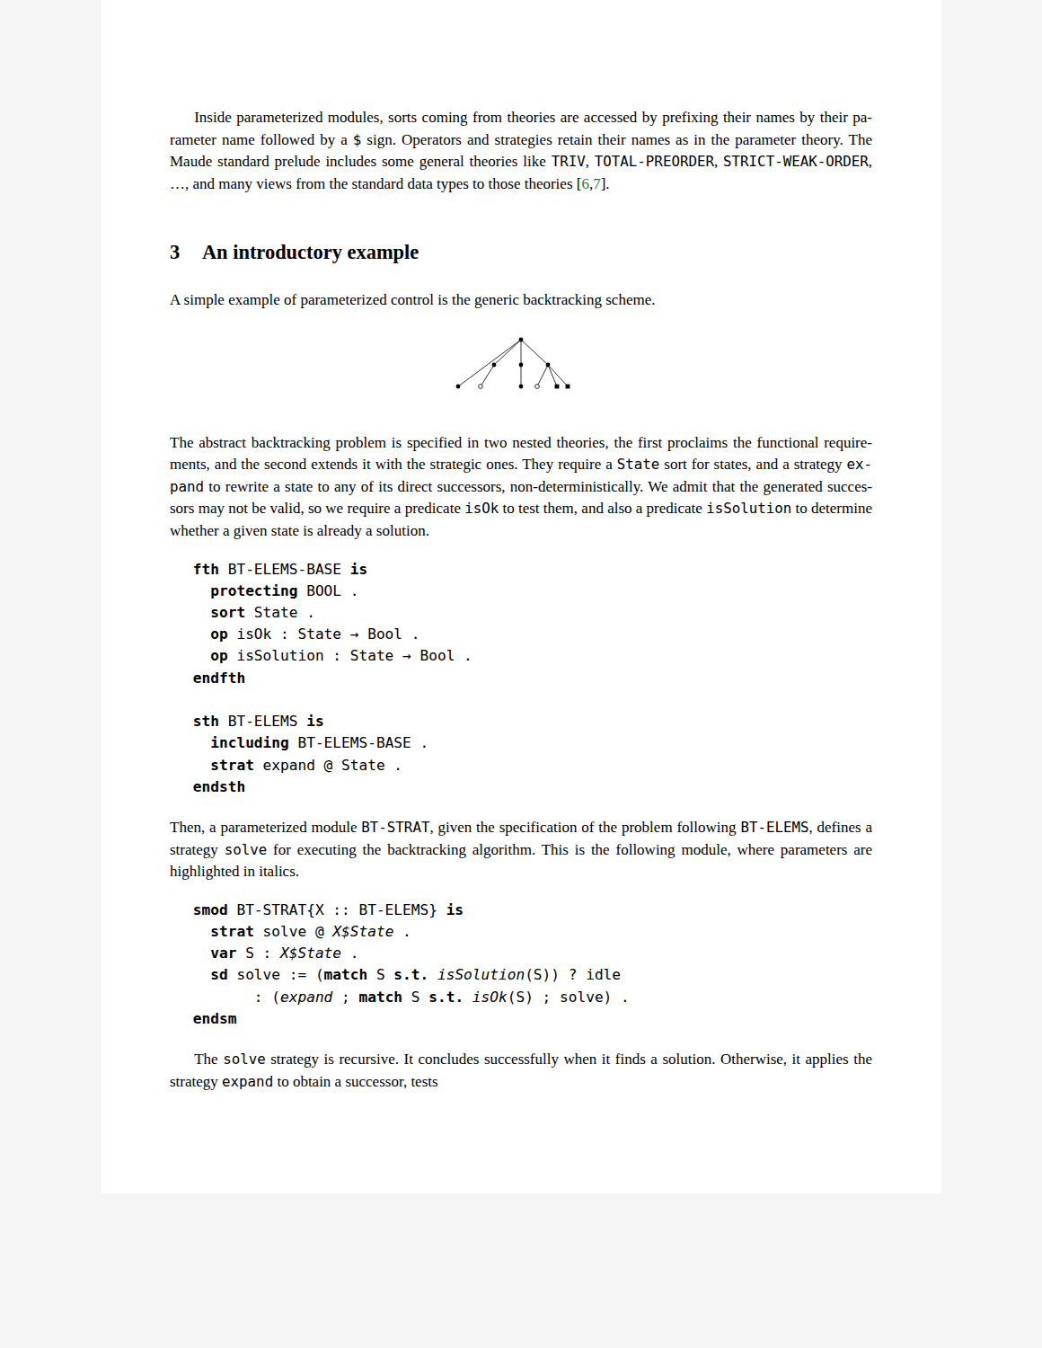Inside parameterized modules, sorts coming from theories are accessed by prefixing their names by their parameter name followed by a $ sign. Operators and strategies retain their names as in the parameter theory. The Maude standard prelude includes some general theories like TRIV, TOTAL-PREORDER, STRICT-WEAK-ORDER, …, and many views from the standard data types to those theories [6,7].
3 An introductory example
A simple example of parameterized control is the generic backtracking scheme.
The abstract backtracking problem is specified in two nested theories, the first proclaims the functional requirements, and the second extends it with the strategic ones. They require a State sort for states, and a strategy expand to rewrite a state to any of its direct successors, non-deterministically. We admit that the generated successors may not be valid, so we require a predicate isOk to test them, and also a predicate isSolution to determine whether a given state is already a solution.
fth BT-ELEMS-BASE is
  protecting BOOL .
  sort State .
  op isOk : State → Bool .
  op isSolution : State → Bool .
endfth

sth BT-ELEMS is
  including BT-ELEMS-BASE .
  strat expand @ State .
endsth
Then, a parameterized module BT-STRAT, given the specification of the problem following BT-ELEMS, defines a strategy solve for executing the backtracking algorithm. This is the following module, where parameters are highlighted in italics.
smod BT-STRAT{X :: BT-ELEMS} is
  strat solve @ X$State .
  var S : X$State .
  sd solve := (match S s.t. isSolution(S)) ? idle
       : (expand ; match S s.t. isOk(S) ; solve) .
endsm
The solve strategy is recursive. It concludes successfully when it finds a solution. Otherwise, it applies the strategy expand to obtain a successor, tests